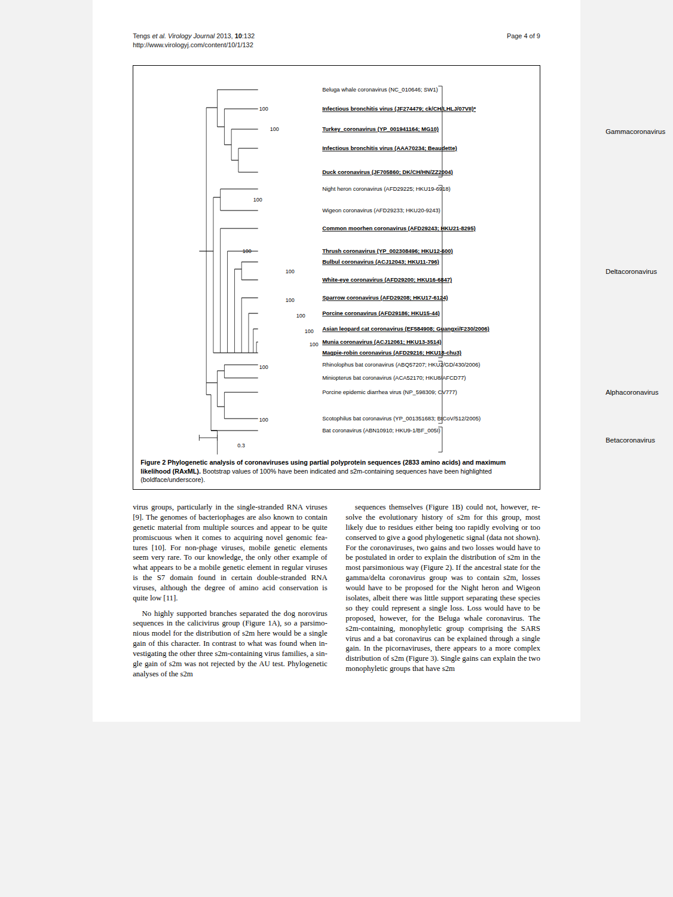Tengs et al. Virology Journal 2013, 10:132
http://www.virologyj.com/content/10/1/132
Page 4 of 9
100
100
100
100
100
100
100
100
100
100
100
Beluga whale coronavirus (NC_010646; SW1)
Infectious bronchitis virus (JF274479; ck/CH/LHLJ/07VII)*
Turkey_coronavirus (YP_001941164; MG10)
Infectious bronchitis virus (AAA70234; Beaudette)
Duck coronavirus (JF705860; DK/CH/HN/ZZ2004)
Night heron coronavirus (AFD29225; HKU19-6918)
Wigeon coronavirus (AFD29233; HKU20-9243)
Common moorhen coronavirus (AFD29243; HKU21-8295)
Thrush coronavirus (YP_002308496; HKU12-600)
Bulbul coronavirus (ACJ12043; HKU11-796)
White-eye coronavirus (AFD29200; HKU16-6847)
Sparrow coronavirus (AFD29208; HKU17-6124)
Porcine coronavirus (AFD29186; HKU15-44)
Asian leopard cat coronavirus (EF584908; Guangxi/F230/2006)
Munia coronavirus (ACJ12061; HKU13-3514)
Magpie-robin coronavirus (AFD29216; HKU18-chu3)
Rhinolophus bat coronavirus (ABQ57207; HKU2/GD/430/2006)
Miniopterus bat coronavirus (ACA52170; HKU8/AFCD77)
Porcine epidemic diarrhea virus (NP_598309; CV777)
Scotophilus bat coronavirus (YP_001351683; BtCoV/512/2005)
Bat coronavirus (ABN10910; HKU9-1/BF_005I)
Gammacoronavirus
Deltacoronavirus
Alphacoronavirus
Betacoronavirus
0.3
Figure 2 Phylogenetic analysis of coronaviruses using partial polyprotein sequences (2833 amino acids) and maximum likelihood (RAxML). Bootstrap values of 100% have been indicated and s2m-containing sequences have been highlighted (boldface/underscore).
virus groups, particularly in the single-stranded RNA viruses [9]. The genomes of bacteriophages are also known to contain genetic material from multiple sources and appear to be quite promiscuous when it comes to acquiring novel genomic features [10]. For non-phage viruses, mobile genetic elements seem very rare. To our knowledge, the only other example of what appears to be a mobile genetic element in regular viruses is the S7 domain found in certain double-stranded RNA viruses, although the degree of amino acid conservation is quite low [11].
No highly supported branches separated the dog norovirus sequences in the calicivirus group (Figure 1A), so a parsimonious model for the distribution of s2m here would be a single gain of this character. In contrast to what was found when investigating the other three s2m-containing virus families, a single gain of s2m was not rejected by the AU test. Phylogenetic analyses of the s2m
sequences themselves (Figure 1B) could not, however, resolve the evolutionary history of s2m for this group, most likely due to residues either being too rapidly evolving or too conserved to give a good phylogenetic signal (data not shown). For the coronaviruses, two gains and two losses would have to be postulated in order to explain the distribution of s2m in the most parsimonious way (Figure 2). If the ancestral state for the gamma/delta coronavirus group was to contain s2m, losses would have to be proposed for the Night heron and Wigeon isolates, albeit there was little support separating these species so they could represent a single loss. Loss would have to be proposed, however, for the Beluga whale coronavirus. The s2m-containing, monophyletic group comprising the SARS virus and a bat coronavirus can be explained through a single gain. In the picornaviruses, there appears to a more complex distribution of s2m (Figure 3). Single gains can explain the two monophyletic groups that have s2m